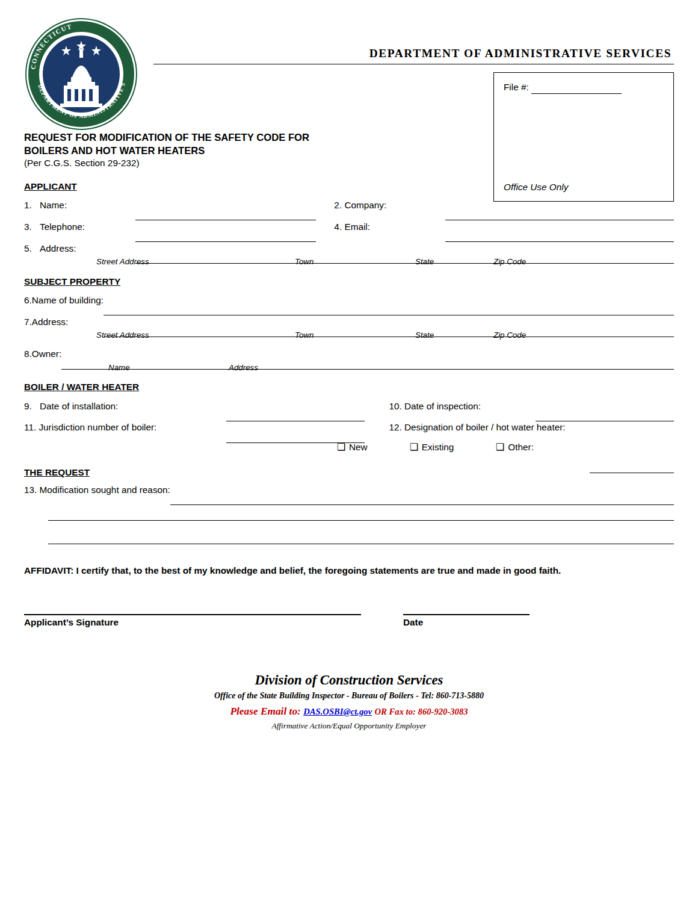CONNECTICUT DEPARTMENT OF ADMINISTRATIVE SERVICES
DEPARTMENT OF ADMINISTRATIVE SERVICES
File #:
Office Use Only
REQUEST FOR MODIFICATION OF THE SAFETY CODE FOR
BOILERS AND HOT WATER HEATERS
(Per C.G.S. Section 29-232)
APPLICANT
| 1. | Name: | | | 2. Company: | |
| 3. | Telephone: | | | 4. Email: | |
| 5. | Address: | |
Street Address Town State Zip Code
SUBJECT PROPERTY
| 6. | Name of building: | |
| 7. | Address: | |
Street Address Town State Zip Code
| 8. | Owner: | |
Name Address
BOILER / WATER HEATER
| 9. | Date of installation: | | | 10. Date of inspection: | |
| 11. Jurisdiction number of boiler: | | | 12. Designation of boiler / hot water heater: |
❑New ❑Existing ❑Other:
THE REQUEST
| 13. Modification sought and reason: | |
AFFIDAVIT: I certify that, to the best of my knowledge and belief, the foregoing statements are true and made in good faith.
Applicant’s Signature
Date
Division of Construction Services
Office of the State Building Inspector - Bureau of Boilers - Tel: 860-713-5880
Please Email to: DAS.OSBI@ct.gov OR Fax to: 860-920-3083
Affirmative Action/Equal Opportunity Employer